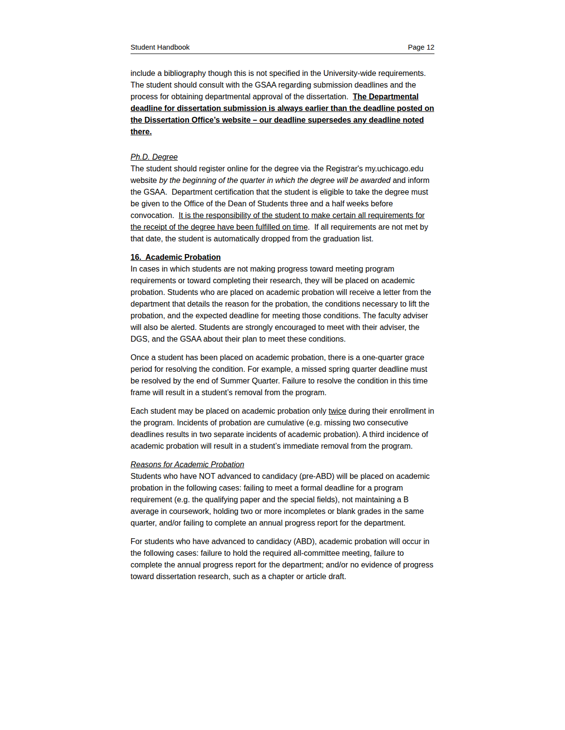Student Handbook
Page 12
include a bibliography though this is not specified in the University-wide requirements. The student should consult with the GSAA regarding submission deadlines and the process for obtaining departmental approval of the dissertation. The Departmental deadline for dissertation submission is always earlier than the deadline posted on the Dissertation Office’s website – our deadline supersedes any deadline noted there.
Ph.D. Degree
The student should register online for the degree via the Registrar's my.uchicago.edu website by the beginning of the quarter in which the degree will be awarded and inform the GSAA. Department certification that the student is eligible to take the degree must be given to the Office of the Dean of Students three and a half weeks before convocation. It is the responsibility of the student to make certain all requirements for the receipt of the degree have been fulfilled on time. If all requirements are not met by that date, the student is automatically dropped from the graduation list.
16. Academic Probation
In cases in which students are not making progress toward meeting program requirements or toward completing their research, they will be placed on academic probation. Students who are placed on academic probation will receive a letter from the department that details the reason for the probation, the conditions necessary to lift the probation, and the expected deadline for meeting those conditions. The faculty adviser will also be alerted. Students are strongly encouraged to meet with their adviser, the DGS, and the GSAA about their plan to meet these conditions.
Once a student has been placed on academic probation, there is a one-quarter grace period for resolving the condition. For example, a missed spring quarter deadline must be resolved by the end of Summer Quarter. Failure to resolve the condition in this time frame will result in a student’s removal from the program.
Each student may be placed on academic probation only twice during their enrollment in the program. Incidents of probation are cumulative (e.g. missing two consecutive deadlines results in two separate incidents of academic probation). A third incidence of academic probation will result in a student’s immediate removal from the program.
Reasons for Academic Probation
Students who have NOT advanced to candidacy (pre-ABD) will be placed on academic probation in the following cases: failing to meet a formal deadline for a program requirement (e.g. the qualifying paper and the special fields), not maintaining a B average in coursework, holding two or more incompletes or blank grades in the same quarter, and/or failing to complete an annual progress report for the department.
For students who have advanced to candidacy (ABD), academic probation will occur in the following cases: failure to hold the required all-committee meeting, failure to complete the annual progress report for the department; and/or no evidence of progress toward dissertation research, such as a chapter or article draft.